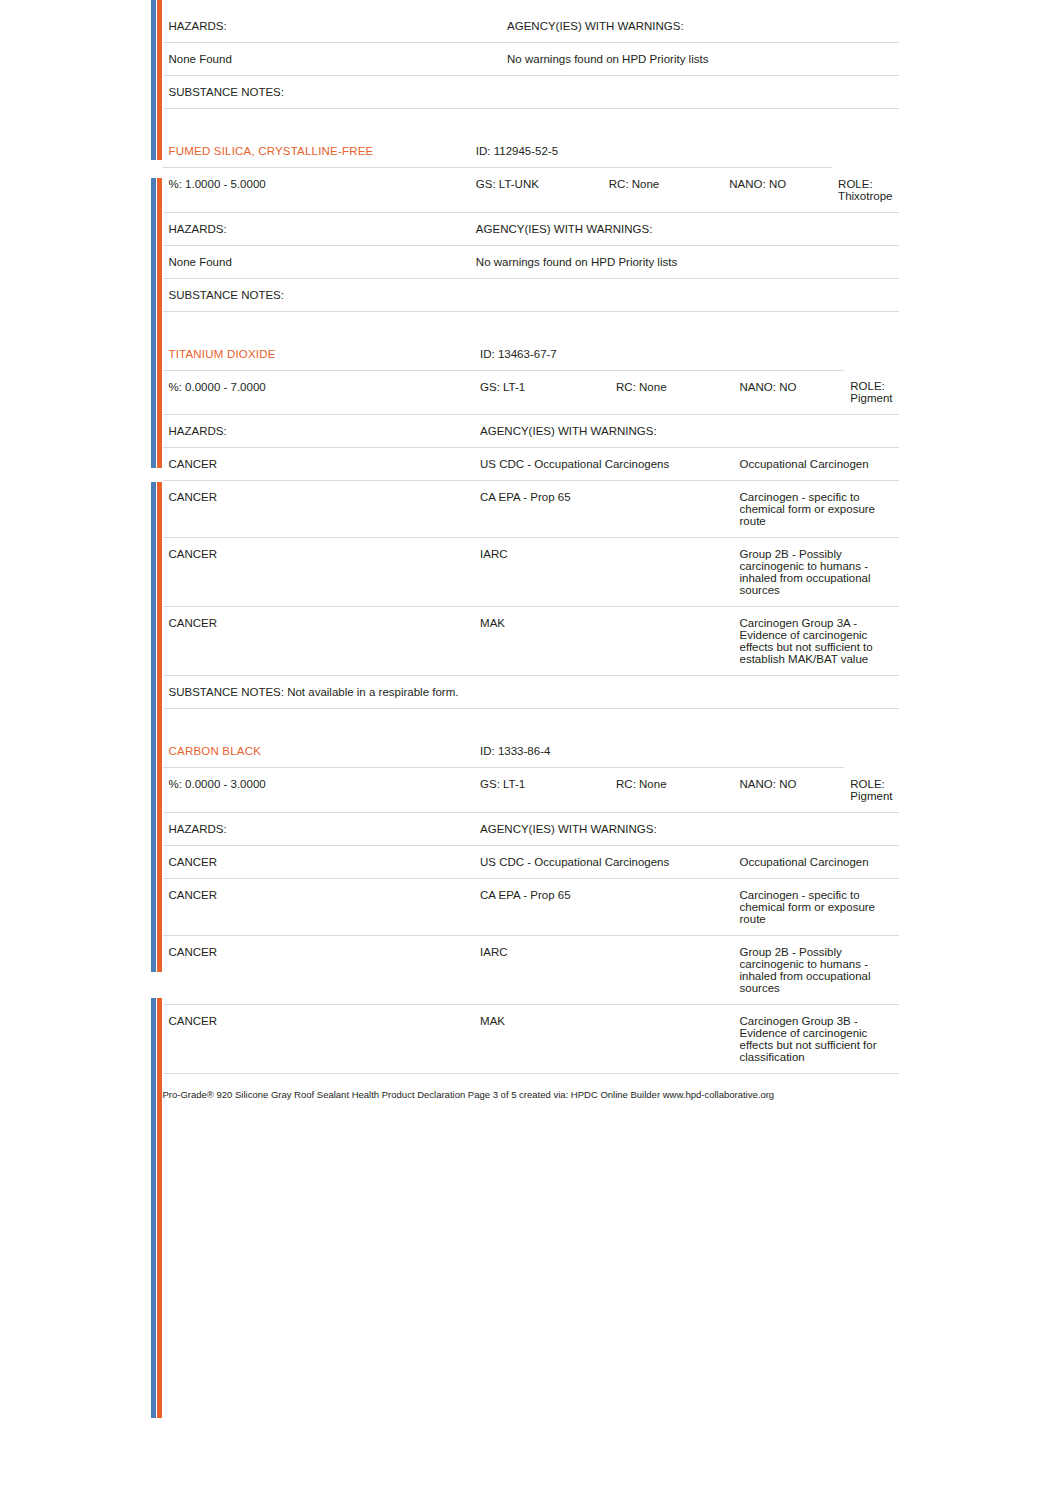| HAZARDS: | AGENCY(IES) WITH WARNINGS: |
| None Found | No warnings found on HPD Priority lists |
| SUBSTANCE NOTES: |
| FUMED SILICA, CRYSTALLINE-FREE | ID: 112945-52-5 |
| %: 1.0000 - 5.0000 | GS: LT-UNK | RC: None | NANO: NO | ROLE: Thixotrope |
| HAZARDS: | AGENCY(IES) WITH WARNINGS: |
| None Found | No warnings found on HPD Priority lists |
| SUBSTANCE NOTES: |
| TITANIUM DIOXIDE | ID: 13463-67-7 |
| %: 0.0000 - 7.0000 | GS: LT-1 | RC: None | NANO: NO | ROLE: Pigment |
| HAZARDS: | AGENCY(IES) WITH WARNINGS: |
| CANCER | US CDC - Occupational Carcinogens | Occupational Carcinogen |
| CANCER | CA EPA - Prop 65 | Carcinogen - specific to chemical form or exposure route |
| CANCER | IARC | Group 2B - Possibly carcinogenic to humans - inhaled from occupational sources |
| CANCER | MAK | Carcinogen Group 3A - Evidence of carcinogenic effects but not sufficient to establish MAK/BAT value |
| SUBSTANCE NOTES: Not available in a respirable form. |
| CARBON BLACK | ID: 1333-86-4 |
| %: 0.0000 - 3.0000 | GS: LT-1 | RC: None | NANO: NO | ROLE: Pigment |
| HAZARDS: | AGENCY(IES) WITH WARNINGS: |
| CANCER | US CDC - Occupational Carcinogens | Occupational Carcinogen |
| CANCER | CA EPA - Prop 65 | Carcinogen - specific to chemical form or exposure route |
| CANCER | IARC | Group 2B - Possibly carcinogenic to humans - inhaled from occupational sources |
| CANCER | MAK | Carcinogen Group 3B - Evidence of carcinogenic effects but not sufficient for classification |
Pro-Grade® 920 Silicone Gray Roof Sealant Health Product Declaration Page 3 of 5 created via: HPDC Online Builder www.hpd-collaborative.org